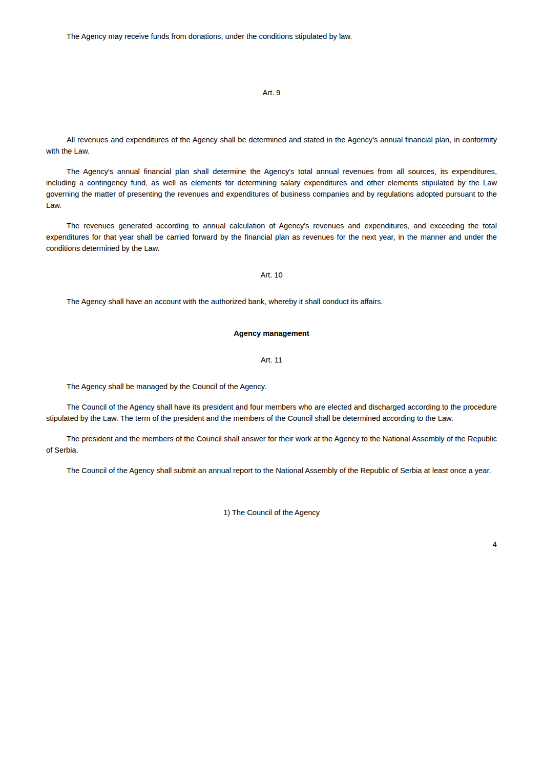The Agency may receive funds from donations, under the conditions stipulated by law.
Art. 9
All revenues and expenditures of the Agency shall be determined and stated in the Agency's annual financial plan, in conformity with the Law.
The Agency's annual financial plan shall determine the Agency's total annual revenues from all sources, its expenditures, including a contingency fund, as well as elements for determining salary expenditures and other elements stipulated by the Law governing the matter of presenting the revenues and expenditures of business companies and by regulations adopted pursuant to the Law.
The revenues generated according to annual calculation of Agency's revenues and expenditures, and exceeding the total expenditures for that year shall be carried forward by the financial plan as revenues for the next year, in the manner and under the conditions determined by the Law.
Art. 10
The Agency shall have an account with the authorized bank, whereby it shall conduct its affairs.
Agency management
Art. 11
The Agency shall be managed by the Council of the Agency.
The Council of the Agency shall have its president and four members who are elected and discharged according to the procedure stipulated by the Law. The term of the president and the members of the Council shall be determined according to the Law.
The president and the members of the Council shall answer for their work at the Agency to the National Assembly of the Republic of Serbia.
The Council of the Agency shall submit an annual report to the National Assembly of the Republic of Serbia at least once a year.
1) The Council of the Agency
4